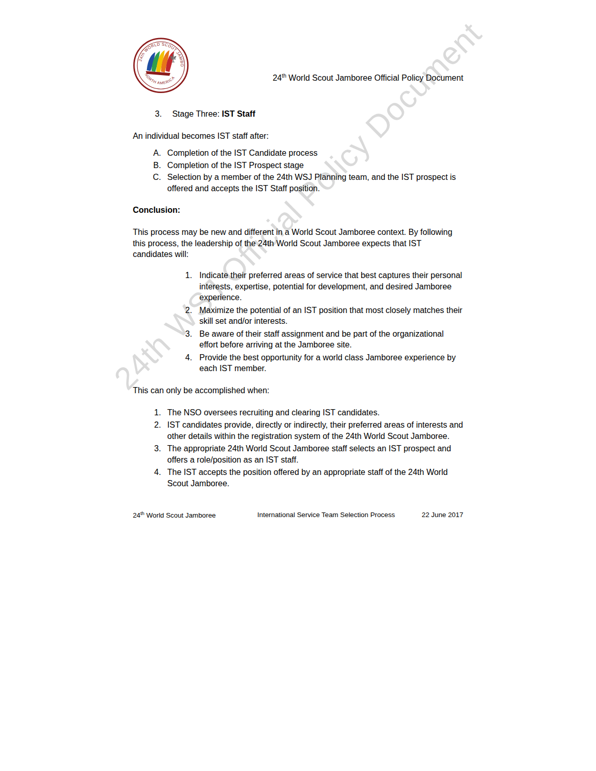24th WSJ Official Policy Document
24th WORLD SCOUT JAMBOREE 2019 NORTH AMERICA
24th World Scout Jamboree Official Policy Document
3. Stage Three: IST Staff
An individual becomes IST staff after:
Completion of the IST Candidate process
Completion of the IST Prospect stage
Selection by a member of the 24th WSJ Planning team, and the IST prospect is offered and accepts the IST Staff position.
Conclusion:
This process may be new and different in a World Scout Jamboree context. By following this process, the leadership of the 24th World Scout Jamboree expects that IST candidates will:
Indicate their preferred areas of service that best captures their personal interests, expertise, potential for development, and desired Jamboree experience.
Maximize the potential of an IST position that most closely matches their skill set and/or interests.
Be aware of their staff assignment and be part of the organizational effort before arriving at the Jamboree site.
Provide the best opportunity for a world class Jamboree experience by each IST member.
This can only be accomplished when:
The NSO oversees recruiting and clearing IST candidates.
IST candidates provide, directly or indirectly, their preferred areas of interests and other details within the registration system of the 24th World Scout Jamboree.
The appropriate 24th World Scout Jamboree staff selects an IST prospect and offers a role/position as an IST staff.
The IST accepts the position offered by an appropriate staff of the 24th World Scout Jamboree.
24th World Scout Jamboree
International Service Team Selection Process
22 June 2017